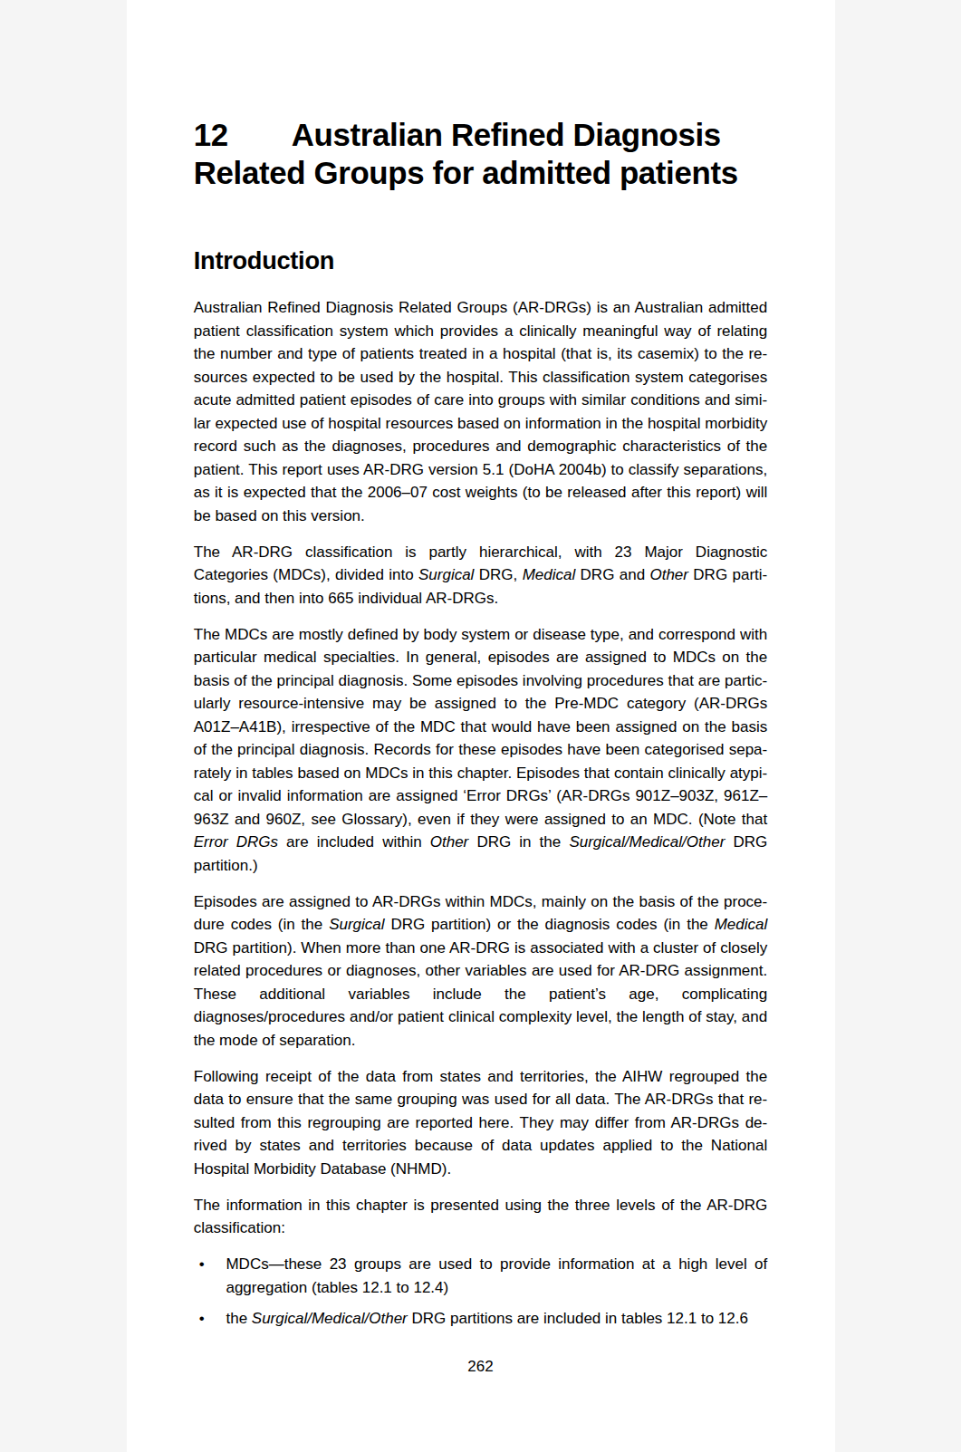12 Australian Refined Diagnosis Related Groups for admitted patients
Introduction
Australian Refined Diagnosis Related Groups (AR-DRGs) is an Australian admitted patient classification system which provides a clinically meaningful way of relating the number and type of patients treated in a hospital (that is, its casemix) to the resources expected to be used by the hospital. This classification system categorises acute admitted patient episodes of care into groups with similar conditions and similar expected use of hospital resources based on information in the hospital morbidity record such as the diagnoses, procedures and demographic characteristics of the patient. This report uses AR-DRG version 5.1 (DoHA 2004b) to classify separations, as it is expected that the 2006–07 cost weights (to be released after this report) will be based on this version.
The AR-DRG classification is partly hierarchical, with 23 Major Diagnostic Categories (MDCs), divided into Surgical DRG, Medical DRG and Other DRG partitions, and then into 665 individual AR-DRGs.
The MDCs are mostly defined by body system or disease type, and correspond with particular medical specialties. In general, episodes are assigned to MDCs on the basis of the principal diagnosis. Some episodes involving procedures that are particularly resource-intensive may be assigned to the Pre-MDC category (AR-DRGs A01Z–A41B), irrespective of the MDC that would have been assigned on the basis of the principal diagnosis. Records for these episodes have been categorised separately in tables based on MDCs in this chapter. Episodes that contain clinically atypical or invalid information are assigned ‘Error DRGs’ (AR-DRGs 901Z–903Z, 961Z–963Z and 960Z, see Glossary), even if they were assigned to an MDC. (Note that Error DRGs are included within Other DRG in the Surgical/Medical/Other DRG partition.)
Episodes are assigned to AR-DRGs within MDCs, mainly on the basis of the procedure codes (in the Surgical DRG partition) or the diagnosis codes (in the Medical DRG partition). When more than one AR-DRG is associated with a cluster of closely related procedures or diagnoses, other variables are used for AR-DRG assignment. These additional variables include the patient’s age, complicating diagnoses/procedures and/or patient clinical complexity level, the length of stay, and the mode of separation.
Following receipt of the data from states and territories, the AIHW regrouped the data to ensure that the same grouping was used for all data. The AR-DRGs that resulted from this regrouping are reported here. They may differ from AR-DRGs derived by states and territories because of data updates applied to the National Hospital Morbidity Database (NHMD).
The information in this chapter is presented using the three levels of the AR-DRG classification:
MDCs—these 23 groups are used to provide information at a high level of aggregation (tables 12.1 to 12.4)
the Surgical/Medical/Other DRG partitions are included in tables 12.1 to 12.6
262